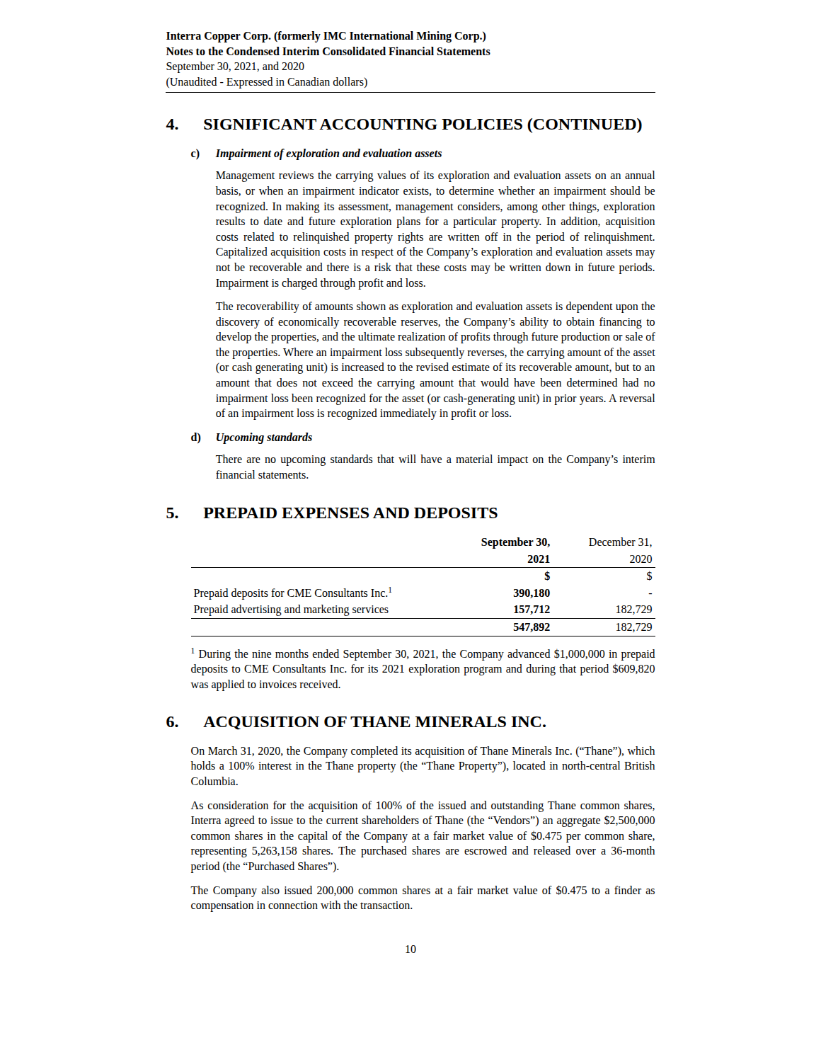Interra Copper Corp. (formerly IMC International Mining Corp.)
Notes to the Condensed Interim Consolidated Financial Statements
September 30, 2021, and 2020
(Unaudited - Expressed in Canadian dollars)
4. Significant Accounting Policies (continued)
c) Impairment of exploration and evaluation assets
Management reviews the carrying values of its exploration and evaluation assets on an annual basis, or when an impairment indicator exists, to determine whether an impairment should be recognized. In making its assessment, management considers, among other things, exploration results to date and future exploration plans for a particular property. In addition, acquisition costs related to relinquished property rights are written off in the period of relinquishment. Capitalized acquisition costs in respect of the Company’s exploration and evaluation assets may not be recoverable and there is a risk that these costs may be written down in future periods. Impairment is charged through profit and loss.
The recoverability of amounts shown as exploration and evaluation assets is dependent upon the discovery of economically recoverable reserves, the Company’s ability to obtain financing to develop the properties, and the ultimate realization of profits through future production or sale of the properties. Where an impairment loss subsequently reverses, the carrying amount of the asset (or cash generating unit) is increased to the revised estimate of its recoverable amount, but to an amount that does not exceed the carrying amount that would have been determined had no impairment loss been recognized for the asset (or cash-generating unit) in prior years. A reversal of an impairment loss is recognized immediately in profit or loss.
d) Upcoming standards
There are no upcoming standards that will have a material impact on the Company’s interim financial statements.
5. Prepaid Expenses and Deposits
| | September 30, | December 31, |
| --- | --- | --- |
| | 2021 | 2020 |
| | $ | $ |
| Prepaid deposits for CME Consultants Inc. 1 | 390,180 | - |
| Prepaid advertising and marketing services | 157,712 | 182,729 |
| | 547,892 | 182,729 |
1 During the nine months ended September 30, 2021, the Company advanced $1,000,000 in prepaid deposits to CME Consultants Inc. for its 2021 exploration program and during that period $609,820 was applied to invoices received.
6. Acquisition of Thane Minerals Inc.
On March 31, 2020, the Company completed its acquisition of Thane Minerals Inc. (“Thane”), which holds a 100% interest in the Thane property (the “Thane Property”), located in north-central British Columbia.
As consideration for the acquisition of 100% of the issued and outstanding Thane common shares, Interra agreed to issue to the current shareholders of Thane (the “Vendors”) an aggregate $2,500,000 common shares in the capital of the Company at a fair market value of $0.475 per common share, representing 5,263,158 shares. The purchased shares are escrowed and released over a 36-month period (the “Purchased Shares”).
The Company also issued 200,000 common shares at a fair market value of $0.475 to a finder as compensation in connection with the transaction.
10